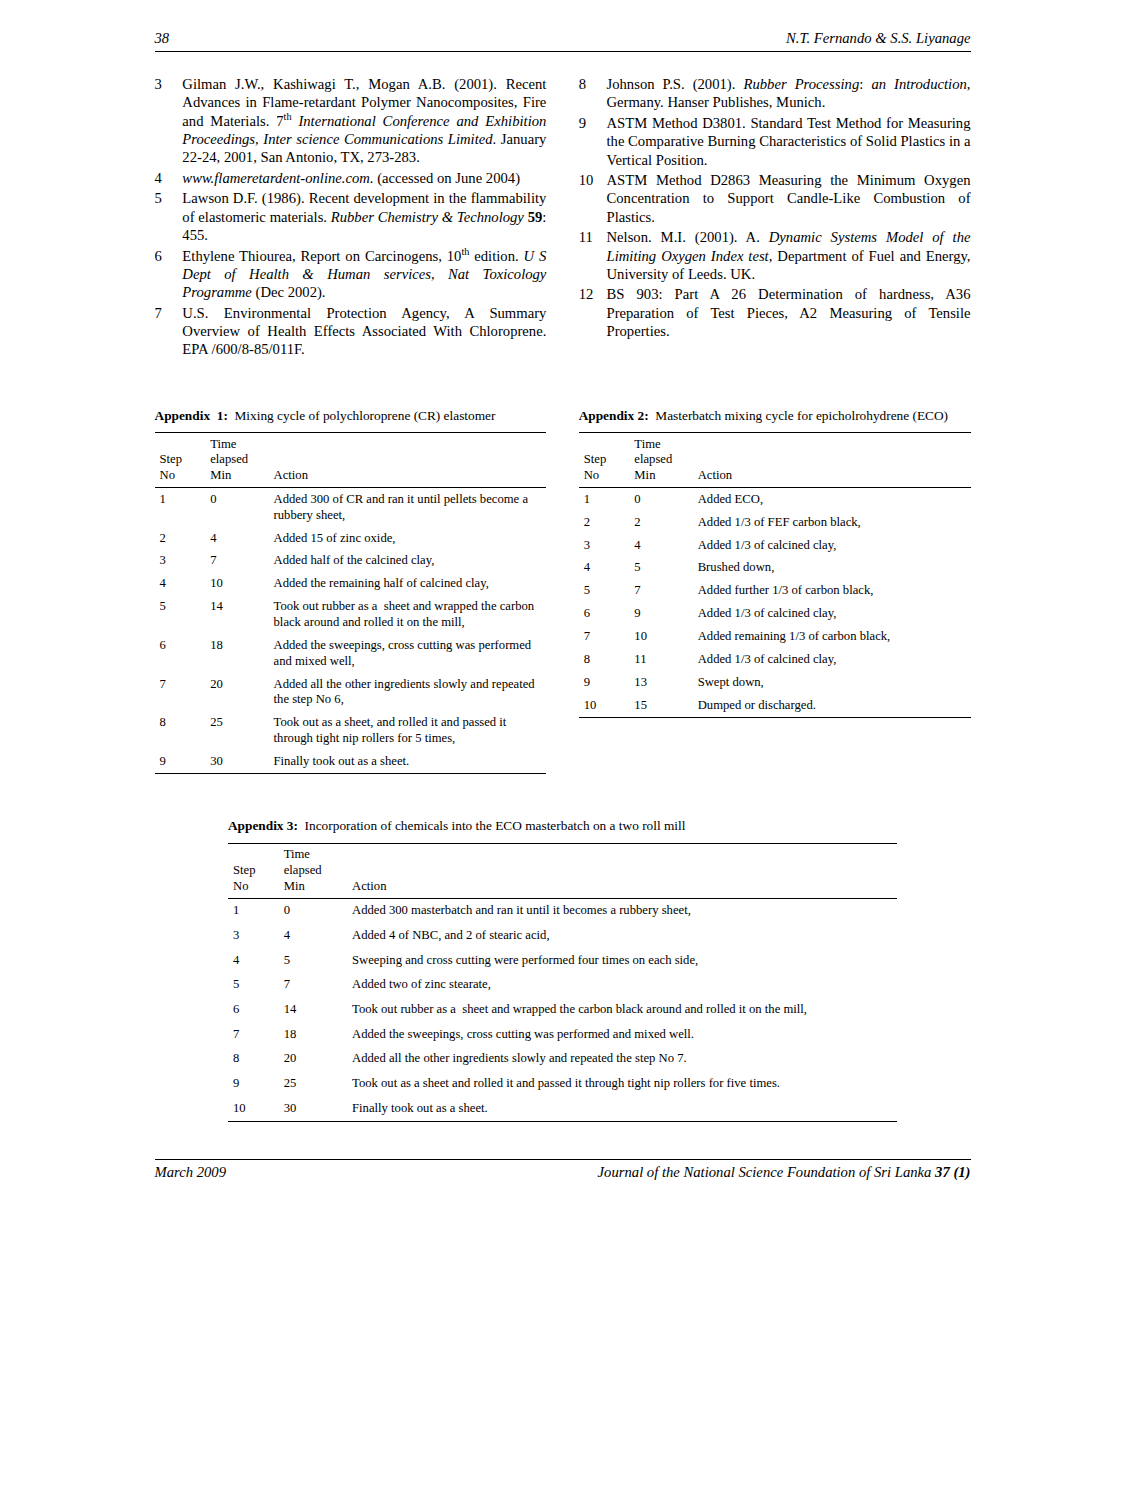38
N.T. Fernando & S.S. Liyanage
3 Gilman J.W., Kashiwagi T., Mogan A.B. (2001). Recent Advances in Flame-retardant Polymer Nanocomposites, Fire and Materials. 7th International Conference and Exhibition Proceedings, Inter science Communications Limited. January 22-24, 2001, San Antonio, TX, 273-283.
4 www.flameretardent-online.com. (accessed on June 2004)
5 Lawson D.F. (1986). Recent development in the flammability of elastomeric materials. Rubber Chemistry & Technology 59: 455.
6 Ethylene Thiourea, Report on Carcinogens, 10th edition. U S Dept of Health & Human services, Nat Toxicology Programme (Dec 2002).
7 U.S. Environmental Protection Agency, A Summary Overview of Health Effects Associated With Chloroprene. EPA /600/8-85/011F.
8 Johnson P.S. (2001). Rubber Processing: an Introduction, Germany. Hanser Publishes, Munich.
9 ASTM Method D3801. Standard Test Method for Measuring the Comparative Burning Characteristics of Solid Plastics in a Vertical Position.
10 ASTM Method D2863 Measuring the Minimum Oxygen Concentration to Support Candle-Like Combustion of Plastics.
11 Nelson. M.I. (2001). A. Dynamic Systems Model of the Limiting Oxygen Index test, Department of Fuel and Energy, University of Leeds. UK.
12 BS 903: Part A 26 Determination of hardness, A36 Preparation of Test Pieces, A2 Measuring of Tensile Properties.
Appendix 1: Mixing cycle of polychloroprene (CR) elastomer
| Step No | Time elapsed Min | Action |
| --- | --- | --- |
| 1 | 0 | Added 300 of CR and ran it until pellets become a rubbery sheet, |
| 2 | 4 | Added 15 of zinc oxide, |
| 3 | 7 | Added half of the calcined clay, |
| 4 | 10 | Added the remaining half of calcined clay, |
| 5 | 14 | Took out rubber as a sheet and wrapped the carbon black around and rolled it on the mill, |
| 6 | 18 | Added the sweepings, cross cutting was performed and mixed well, |
| 7 | 20 | Added all the other ingredients slowly and repeated the step No 6, |
| 8 | 25 | Took out as a sheet, and rolled it and passed it through tight nip rollers for 5 times, |
| 9 | 30 | Finally took out as a sheet. |
Appendix 2: Masterbatch mixing cycle for epicholrohydrene (ECO)
| Step No | Time elapsed Min | Action |
| --- | --- | --- |
| 1 | 0 | Added ECO, |
| 2 | 2 | Added 1/3 of FEF carbon black, |
| 3 | 4 | Added 1/3 of calcined clay, |
| 4 | 5 | Brushed down, |
| 5 | 7 | Added further 1/3 of carbon black, |
| 6 | 9 | Added 1/3 of calcined clay, |
| 7 | 10 | Added remaining 1/3 of carbon black, |
| 8 | 11 | Added 1/3 of calcined clay, |
| 9 | 13 | Swept down, |
| 10 | 15 | Dumped or discharged. |
Appendix 3: Incorporation of chemicals into the ECO masterbatch on a two roll mill
| Step No | Time elapsed Min | Action |
| --- | --- | --- |
| 1 | 0 | Added 300 masterbatch and ran it until it becomes a rubbery sheet, |
| 3 | 4 | Added 4 of NBC, and 2 of stearic acid, |
| 4 | 5 | Sweeping and cross cutting were performed four times on each side, |
| 5 | 7 | Added two of zinc stearate, |
| 6 | 14 | Took out rubber as a sheet and wrapped the carbon black around and rolled it on the mill, |
| 7 | 18 | Added the sweepings, cross cutting was performed and mixed well. |
| 8 | 20 | Added all the other ingredients slowly and repeated the step No 7. |
| 9 | 25 | Took out as a sheet and rolled it and passed it through tight nip rollers for five times. |
| 10 | 30 | Finally took out as a sheet. |
March 2009
Journal of the National Science Foundation of Sri Lanka 37 (1)